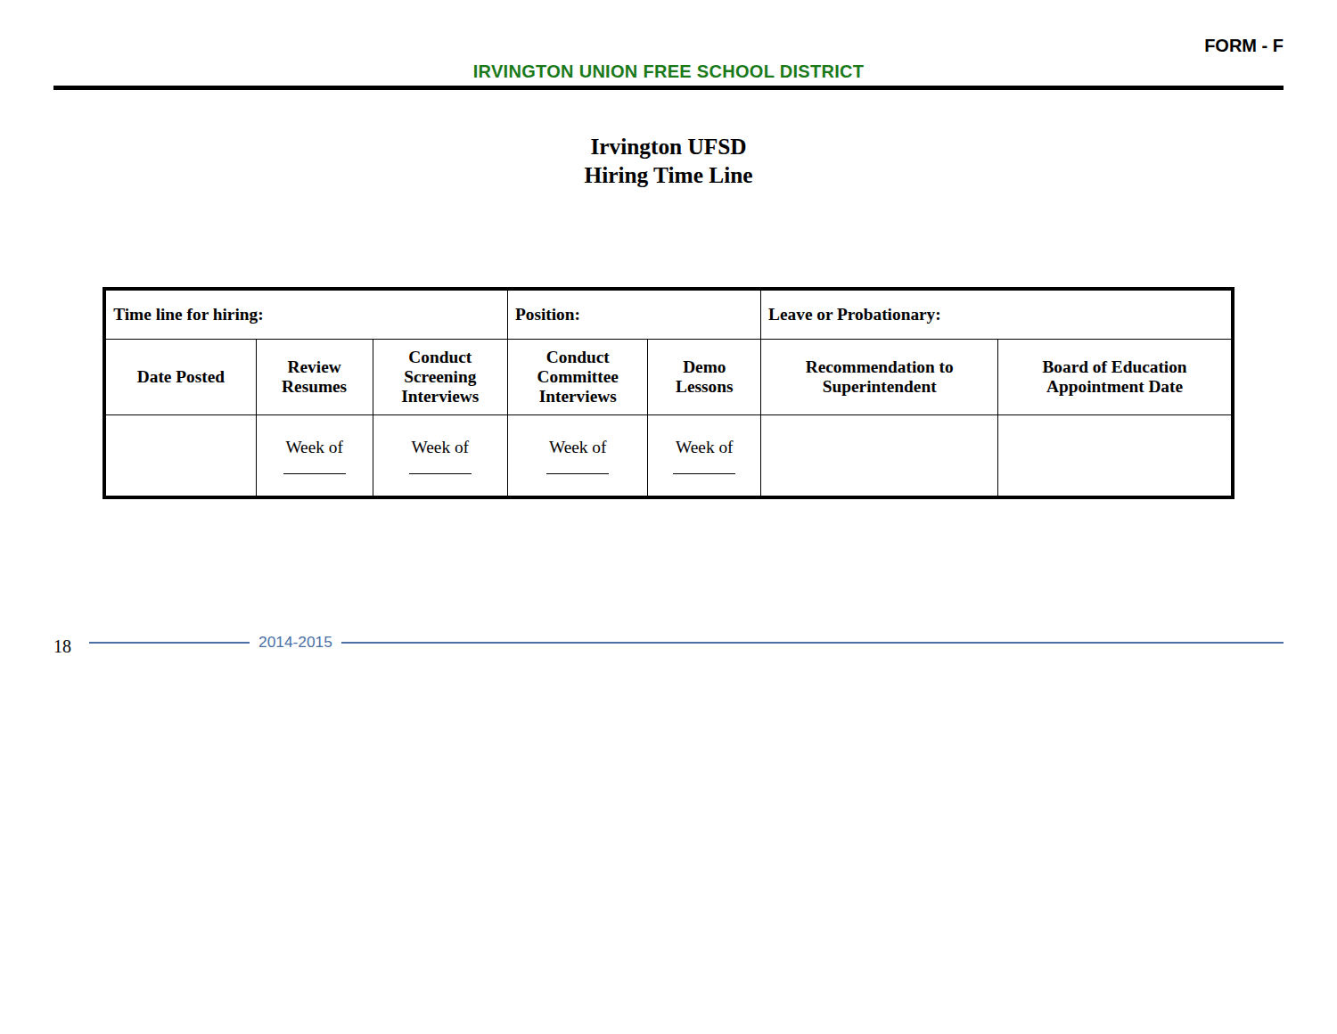FORM - F
IRVINGTON UNION FREE SCHOOL DISTRICT
Irvington UFSD
Hiring Time Line
| Time line for hiring: | Position: | Leave or Probationary: |
| Date Posted | Review Resumes | Conduct Screening Interviews | Conduct Committee Interviews | Demo Lessons | Recommendation to Superintendent | Board of Education Appointment Date |
| | Week of | Week of | Week of | Week of | | |
18
2014-2015